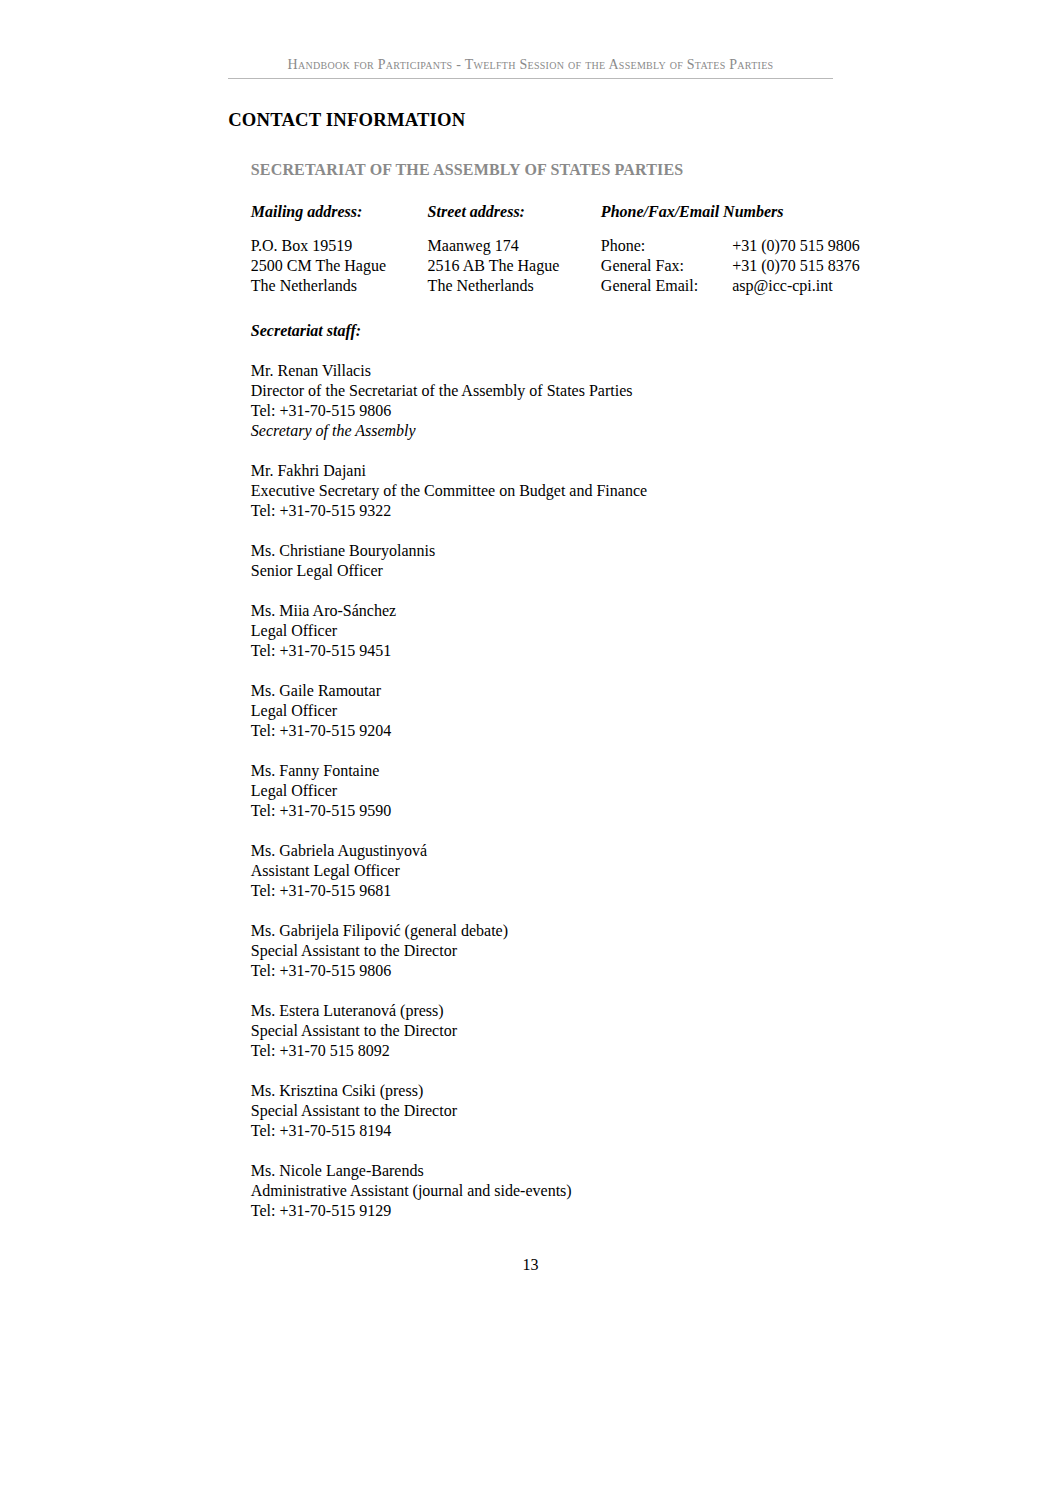Handbook for Participants - Twelfth Session of the Assembly of States Parties
CONTACT INFORMATION
SECRETARIAT OF THE ASSEMBLY OF STATES PARTIES
| Mailing address: | Street address: | Phone/Fax/Email Numbers |
| --- | --- | --- |
| P.O. Box 19519 | Maanweg 174 | Phone: | +31 (0)70 515 9806 |
| 2500 CM The Hague | 2516 AB The Hague | General Fax: | +31 (0)70 515 8376 |
| The Netherlands | The Netherlands | General Email: | asp@icc-cpi.int |
Secretariat staff:
Mr. Renan Villacis
Director of the Secretariat of the Assembly of States Parties
Tel: +31-70-515 9806
Secretary of the Assembly
Mr. Fakhri Dajani
Executive Secretary of the Committee on Budget and Finance
Tel: +31-70-515 9322
Ms. Christiane Bouryolannis
Senior Legal Officer
Ms. Miia Aro-Sánchez
Legal Officer
Tel: +31-70-515 9451
Ms. Gaile Ramoutar
Legal Officer
Tel: +31-70-515 9204
Ms. Fanny Fontaine
Legal Officer
Tel: +31-70-515 9590
Ms. Gabriela Augustinyová
Assistant Legal Officer
Tel: +31-70-515 9681
Ms. Gabrijela Filipović (general debate)
Special Assistant to the Director
Tel: +31-70-515 9806
Ms. Estera Luteranová (press)
Special Assistant to the Director
Tel: +31-70 515 8092
Ms. Krisztina Csiki (press)
Special Assistant to the Director
Tel: +31-70-515 8194
Ms. Nicole Lange-Barends
Administrative Assistant (journal and side-events)
Tel: +31-70-515 9129
13